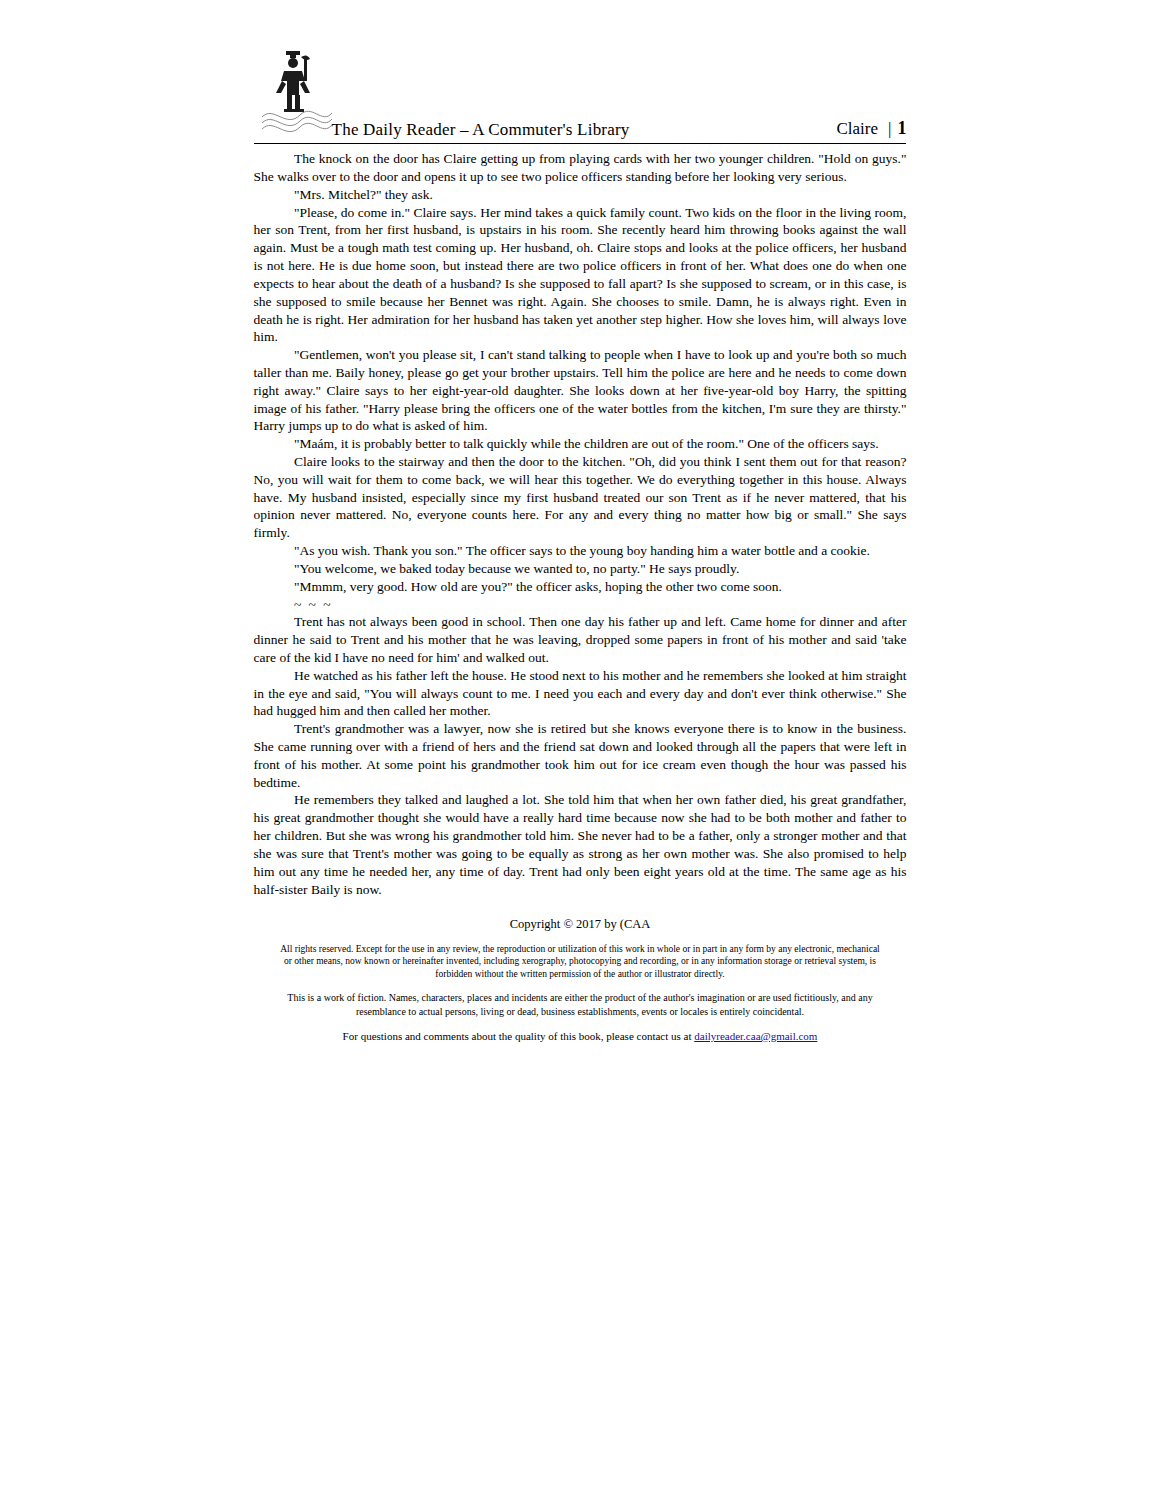The Daily Reader – A Commuter's Library
Claire|1
The knock on the door has Claire getting up from playing cards with her two younger children. "Hold on guys." She walks over to the door and opens it up to see two police officers standing before her looking very serious.
"Mrs. Mitchel?" they ask.
"Please, do come in." Claire says. Her mind takes a quick family count. Two kids on the floor in the living room, her son Trent, from her first husband, is upstairs in his room. She recently heard him throwing books against the wall again. Must be a tough math test coming up. Her husband, oh. Claire stops and looks at the police officers, her husband is not here. He is due home soon, but instead there are two police officers in front of her. What does one do when one expects to hear about the death of a husband? Is she supposed to fall apart? Is she supposed to scream, or in this case, is she supposed to smile because her Bennet was right. Again. She chooses to smile. Damn, he is always right. Even in death he is right. Her admiration for her husband has taken yet another step higher. How she loves him, will always love him.
"Gentlemen, won't you please sit, I can't stand talking to people when I have to look up and you're both so much taller than me. Baily honey, please go get your brother upstairs. Tell him the police are here and he needs to come down right away." Claire says to her eight-year-old daughter. She looks down at her five-year-old boy Harry, the spitting image of his father. "Harry please bring the officers one of the water bottles from the kitchen, I'm sure they are thirsty." Harry jumps up to do what is asked of him.
"Maám, it is probably better to talk quickly while the children are out of the room." One of the officers says.
Claire looks to the stairway and then the door to the kitchen. "Oh, did you think I sent them out for that reason? No, you will wait for them to come back, we will hear this together. We do everything together in this house. Always have. My husband insisted, especially since my first husband treated our son Trent as if he never mattered, that his opinion never mattered. No, everyone counts here. For any and every thing no matter how big or small." She says firmly.
"As you wish. Thank you son." The officer says to the young boy handing him a water bottle and a cookie.
"You welcome, we baked today because we wanted to, no party." He says proudly.
"Mmmm, very good. How old are you?" the officer asks, hoping the other two come soon.
~ ~ ~
Trent has not always been good in school. Then one day his father up and left. Came home for dinner and after dinner he said to Trent and his mother that he was leaving, dropped some papers in front of his mother and said 'take care of the kid I have no need for him' and walked out.
He watched as his father left the house. He stood next to his mother and he remembers she looked at him straight in the eye and said, "You will always count to me. I need you each and every day and don't ever think otherwise." She had hugged him and then called her mother.
Trent's grandmother was a lawyer, now she is retired but she knows everyone there is to know in the business. She came running over with a friend of hers and the friend sat down and looked through all the papers that were left in front of his mother. At some point his grandmother took him out for ice cream even though the hour was passed his bedtime.
He remembers they talked and laughed a lot. She told him that when her own father died, his great grandfather, his great grandmother thought she would have a really hard time because now she had to be both mother and father to her children. But she was wrong his grandmother told him. She never had to be a father, only a stronger mother and that she was sure that Trent's mother was going to be equally as strong as her own mother was. She also promised to help him out any time he needed her, any time of day. Trent had only been eight years old at the time. The same age as his half-sister Baily is now.
Copyright © 2017 by (CAA
All rights reserved. Except for the use in any review, the reproduction or utilization of this work in whole or in part in any form by any electronic, mechanical or other means, now known or hereinafter invented, including xerography, photocopying and recording, or in any information storage or retrieval system, is forbidden without the written permission of the author or illustrator directly.
This is a work of fiction. Names, characters, places and incidents are either the product of the author's imagination or are used fictitiously, and any resemblance to actual persons, living or dead, business establishments, events or locales is entirely coincidental.
For questions and comments about the quality of this book, please contact us at dailyreader.caa@gmail.com